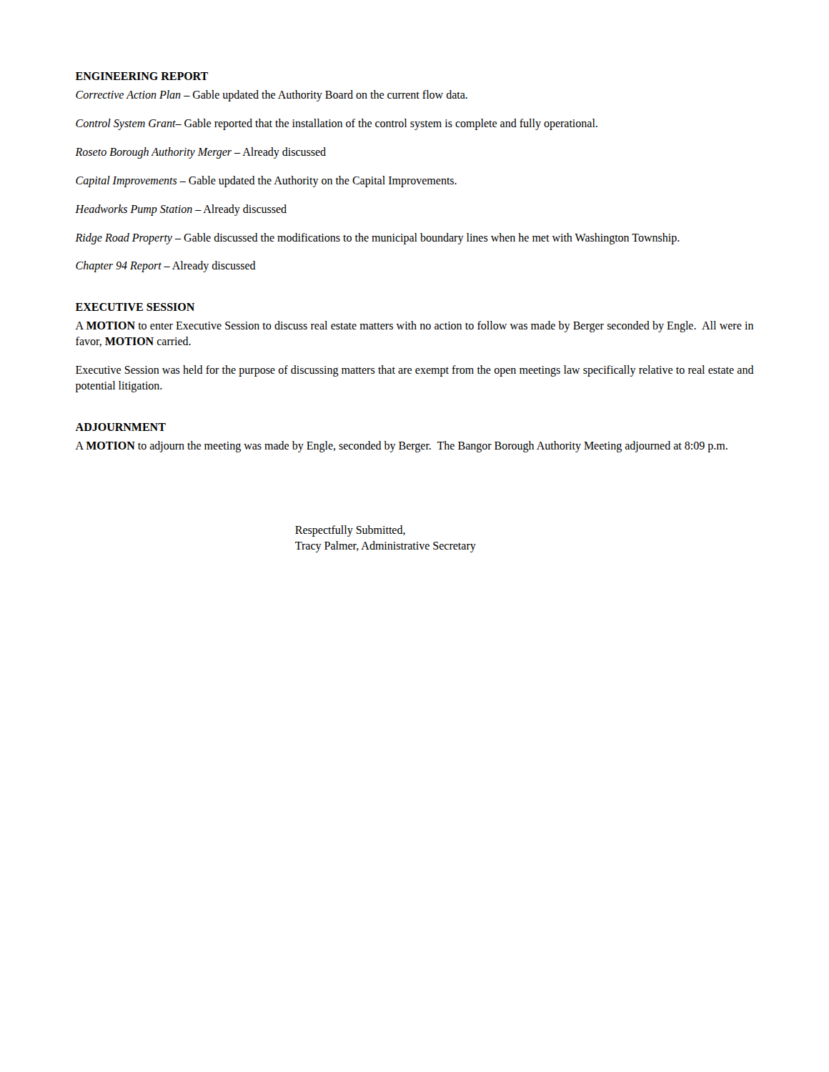ENGINEERING REPORT
Corrective Action Plan – Gable updated the Authority Board on the current flow data.
Control System Grant– Gable reported that the installation of the control system is complete and fully operational.
Roseto Borough Authority Merger – Already discussed
Capital Improvements – Gable updated the Authority on the Capital Improvements.
Headworks Pump Station – Already discussed
Ridge Road Property – Gable discussed the modifications to the municipal boundary lines when he met with Washington Township.
Chapter 94 Report – Already discussed
EXECUTIVE SESSION
A MOTION to enter Executive Session to discuss real estate matters with no action to follow was made by Berger seconded by Engle. All were in favor, MOTION carried.
Executive Session was held for the purpose of discussing matters that are exempt from the open meetings law specifically relative to real estate and potential litigation.
ADJOURNMENT
A MOTION to adjourn the meeting was made by Engle, seconded by Berger. The Bangor Borough Authority Meeting adjourned at 8:09 p.m.
Respectfully Submitted,
Tracy Palmer, Administrative Secretary